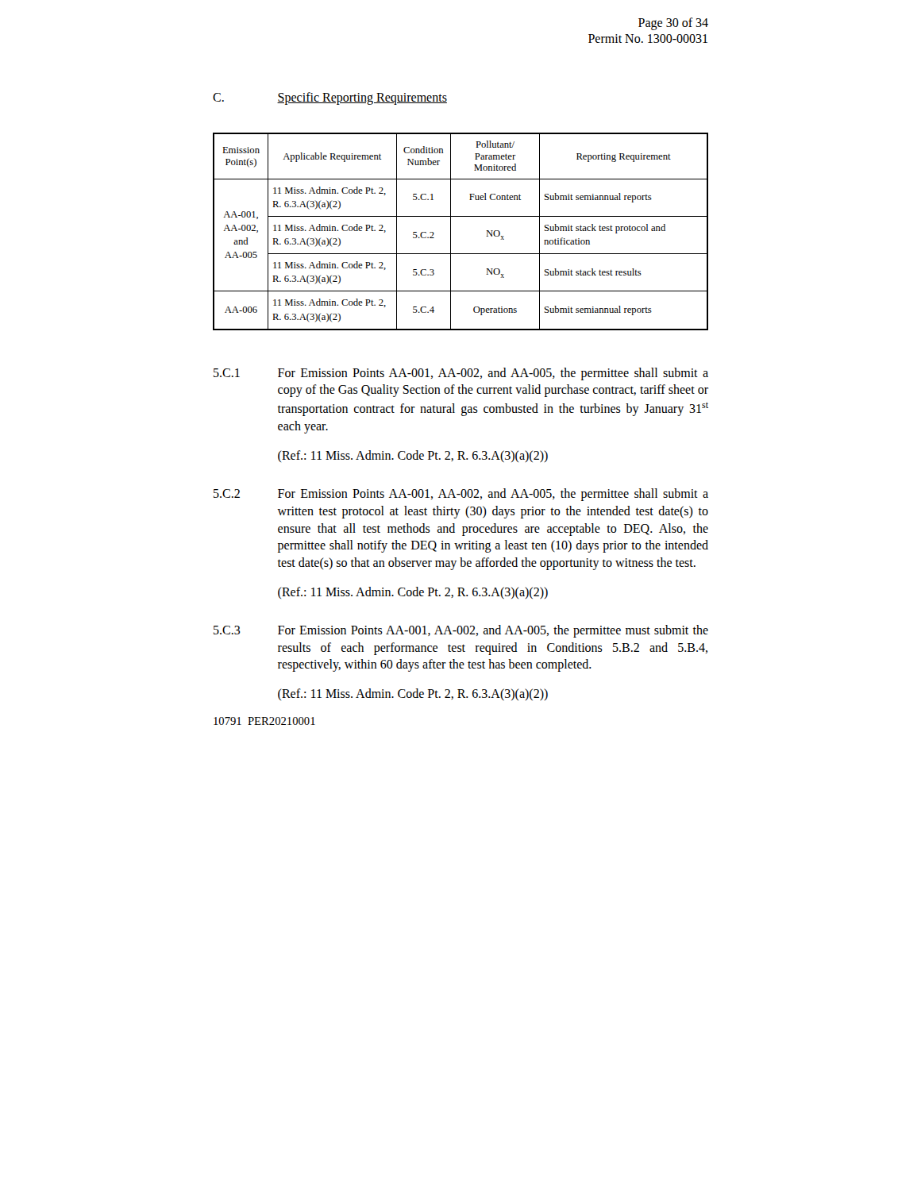Page 30 of 34
Permit No. 1300-00031
C. Specific Reporting Requirements
| Emission Point(s) | Applicable Requirement | Condition Number | Pollutant/ Parameter Monitored | Reporting Requirement |
| --- | --- | --- | --- | --- |
| AA-001, AA-002, and AA-005 | 11 Miss. Admin. Code Pt. 2, R. 6.3.A(3)(a)(2) | 5.C.1 | Fuel Content | Submit semiannual reports |
| 11 Miss. Admin. Code Pt. 2, R. 6.3.A(3)(a)(2) | 5.C.2 | NO x | Submit stack test protocol and notification |
| 11 Miss. Admin. Code Pt. 2, R. 6.3.A(3)(a)(2) | 5.C.3 | NO x | Submit stack test results |
| AA-006 | 11 Miss. Admin. Code Pt. 2, R. 6.3.A(3)(a)(2) | 5.C.4 | Operations | Submit semiannual reports |
5.C.1
For Emission Points AA-001, AA-002, and AA-005, the permittee shall submit a copy of the Gas Quality Section of the current valid purchase contract, tariff sheet or transportation contract for natural gas combusted in the turbines by January 31st each year.
(Ref.: 11 Miss. Admin. Code Pt. 2, R. 6.3.A(3)(a)(2))
5.C.2
For Emission Points AA-001, AA-002, and AA-005, the permittee shall submit a written test protocol at least thirty (30) days prior to the intended test date(s) to ensure that all test methods and procedures are acceptable to DEQ. Also, the permittee shall notify the DEQ in writing a least ten (10) days prior to the intended test date(s) so that an observer may be afforded the opportunity to witness the test.
(Ref.: 11 Miss. Admin. Code Pt. 2, R. 6.3.A(3)(a)(2))
5.C.3
For Emission Points AA-001, AA-002, and AA-005, the permittee must submit the results of each performance test required in Conditions 5.B.2 and 5.B.4, respectively, within 60 days after the test has been completed.
(Ref.: 11 Miss. Admin. Code Pt. 2, R. 6.3.A(3)(a)(2))
10791 PER20210001